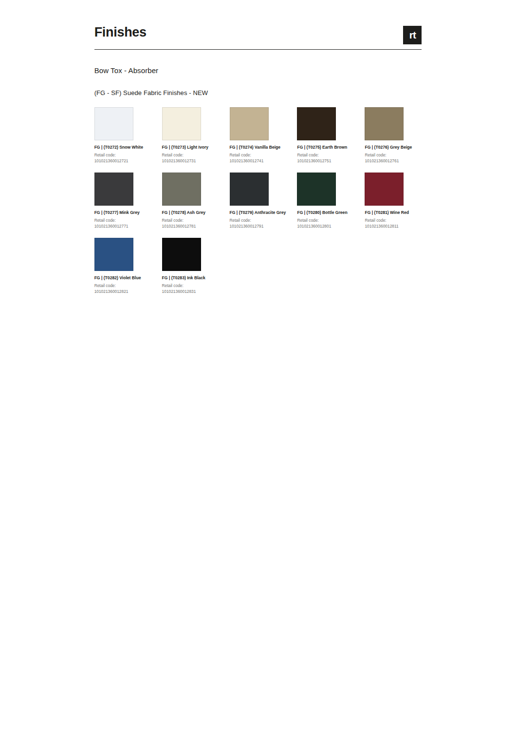Finishes
rt
Bow Tox - Absorber
(FG - SF) Suede Fabric Finishes - NEW
FG | (T0272) Snow White
Retail code:
101021360012721
FG | (T0273) Light Ivory
Retail code:
101021360012731
FG | (T0274) Vanilla Beige
Retail code:
101021360012741
FG | (T0275) Earth Brown
Retail code:
101021360012751
FG | (T0276) Grey Beige
Retail code:
101021360012761
FG | (T0277) Mink Grey
Retail code:
101021360012771
FG | (T0278) Ash Grey
Retail code:
101021360012781
FG | (T0279) Anthracite Grey
Retail code:
101021360012791
FG | (T0280) Bottle Green
Retail code:
101021360012801
FG | (T0281) Wine Red
Retail code:
101021360012811
FG | (T0282) Violet Blue
Retail code:
101021360012821
FG | (T0283) Ink Black
Retail code:
101021360012831